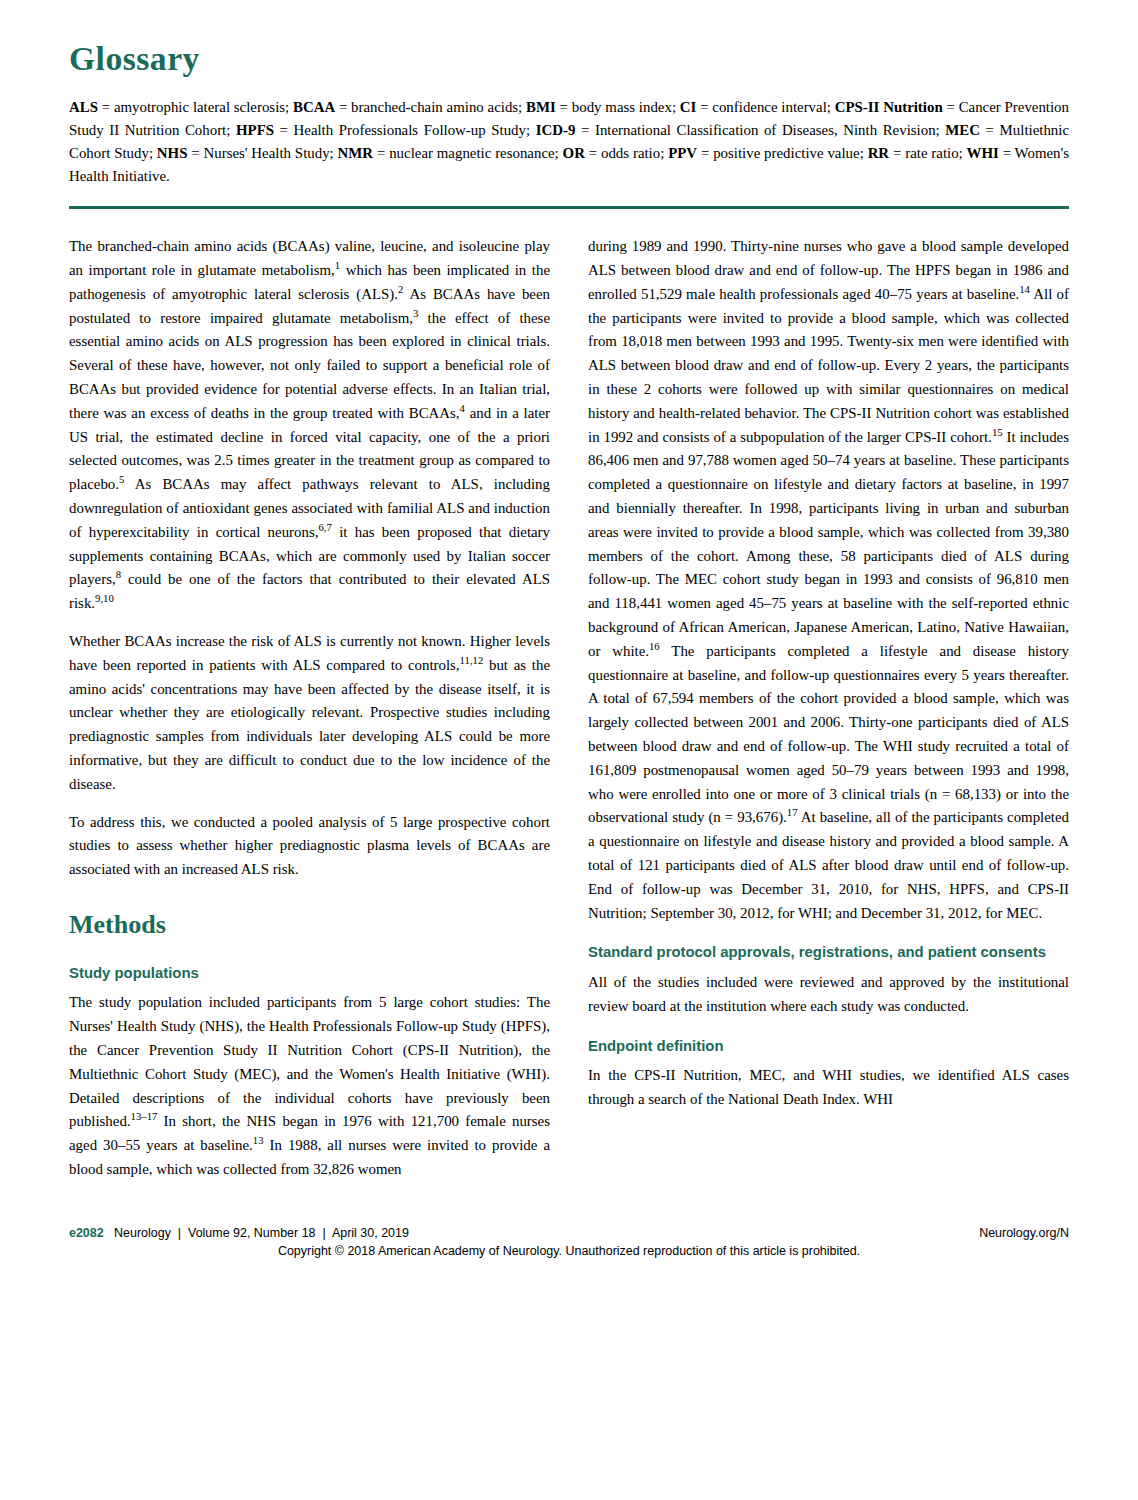Glossary
ALS = amyotrophic lateral sclerosis; BCAA = branched-chain amino acids; BMI = body mass index; CI = confidence interval; CPS-II Nutrition = Cancer Prevention Study II Nutrition Cohort; HPFS = Health Professionals Follow-up Study; ICD-9 = International Classification of Diseases, Ninth Revision; MEC = Multiethnic Cohort Study; NHS = Nurses' Health Study; NMR = nuclear magnetic resonance; OR = odds ratio; PPV = positive predictive value; RR = rate ratio; WHI = Women's Health Initiative.
The branched-chain amino acids (BCAAs) valine, leucine, and isoleucine play an important role in glutamate metabolism,1 which has been implicated in the pathogenesis of amyotrophic lateral sclerosis (ALS).2 As BCAAs have been postulated to restore impaired glutamate metabolism,3 the effect of these essential amino acids on ALS progression has been explored in clinical trials. Several of these have, however, not only failed to support a beneficial role of BCAAs but provided evidence for potential adverse effects. In an Italian trial, there was an excess of deaths in the group treated with BCAAs,4 and in a later US trial, the estimated decline in forced vital capacity, one of the a priori selected outcomes, was 2.5 times greater in the treatment group as compared to placebo.5 As BCAAs may affect pathways relevant to ALS, including downregulation of antioxidant genes associated with familial ALS and induction of hyperexcitability in cortical neurons,6,7 it has been proposed that dietary supplements containing BCAAs, which are commonly used by Italian soccer players,8 could be one of the factors that contributed to their elevated ALS risk.9,10
Whether BCAAs increase the risk of ALS is currently not known. Higher levels have been reported in patients with ALS compared to controls,11,12 but as the amino acids' concentrations may have been affected by the disease itself, it is unclear whether they are etiologically relevant. Prospective studies including prediagnostic samples from individuals later developing ALS could be more informative, but they are difficult to conduct due to the low incidence of the disease.
To address this, we conducted a pooled analysis of 5 large prospective cohort studies to assess whether higher prediagnostic plasma levels of BCAAs are associated with an increased ALS risk.
Methods
Study populations
The study population included participants from 5 large cohort studies: The Nurses' Health Study (NHS), the Health Professionals Follow-up Study (HPFS), the Cancer Prevention Study II Nutrition Cohort (CPS-II Nutrition), the Multiethnic Cohort Study (MEC), and the Women's Health Initiative (WHI). Detailed descriptions of the individual cohorts have previously been published.13–17 In short, the NHS began in 1976 with 121,700 female nurses aged 30–55 years at baseline.13 In 1988, all nurses were invited to provide a blood sample, which was collected from 32,826 women
during 1989 and 1990. Thirty-nine nurses who gave a blood sample developed ALS between blood draw and end of follow-up. The HPFS began in 1986 and enrolled 51,529 male health professionals aged 40–75 years at baseline.14 All of the participants were invited to provide a blood sample, which was collected from 18,018 men between 1993 and 1995. Twenty-six men were identified with ALS between blood draw and end of follow-up. Every 2 years, the participants in these 2 cohorts were followed up with similar questionnaires on medical history and health-related behavior. The CPS-II Nutrition cohort was established in 1992 and consists of a subpopulation of the larger CPS-II cohort.15 It includes 86,406 men and 97,788 women aged 50–74 years at baseline. These participants completed a questionnaire on lifestyle and dietary factors at baseline, in 1997 and biennially thereafter. In 1998, participants living in urban and suburban areas were invited to provide a blood sample, which was collected from 39,380 members of the cohort. Among these, 58 participants died of ALS during follow-up. The MEC cohort study began in 1993 and consists of 96,810 men and 118,441 women aged 45–75 years at baseline with the self-reported ethnic background of African American, Japanese American, Latino, Native Hawaiian, or white.16 The participants completed a lifestyle and disease history questionnaire at baseline, and follow-up questionnaires every 5 years thereafter. A total of 67,594 members of the cohort provided a blood sample, which was largely collected between 2001 and 2006. Thirty-one participants died of ALS between blood draw and end of follow-up. The WHI study recruited a total of 161,809 postmenopausal women aged 50–79 years between 1993 and 1998, who were enrolled into one or more of 3 clinical trials (n = 68,133) or into the observational study (n = 93,676).17 At baseline, all of the participants completed a questionnaire on lifestyle and disease history and provided a blood sample. A total of 121 participants died of ALS after blood draw until end of follow-up. End of follow-up was December 31, 2010, for NHS, HPFS, and CPS-II Nutrition; September 30, 2012, for WHI; and December 31, 2012, for MEC.
Standard protocol approvals, registrations, and patient consents
All of the studies included were reviewed and approved by the institutional review board at the institution where each study was conducted.
Endpoint definition
In the CPS-II Nutrition, MEC, and WHI studies, we identified ALS cases through a search of the National Death Index. WHI
e2082 Neurology | Volume 92, Number 18 | April 30, 2019
Neurology.org/N
Copyright © 2018 American Academy of Neurology. Unauthorized reproduction of this article is prohibited.